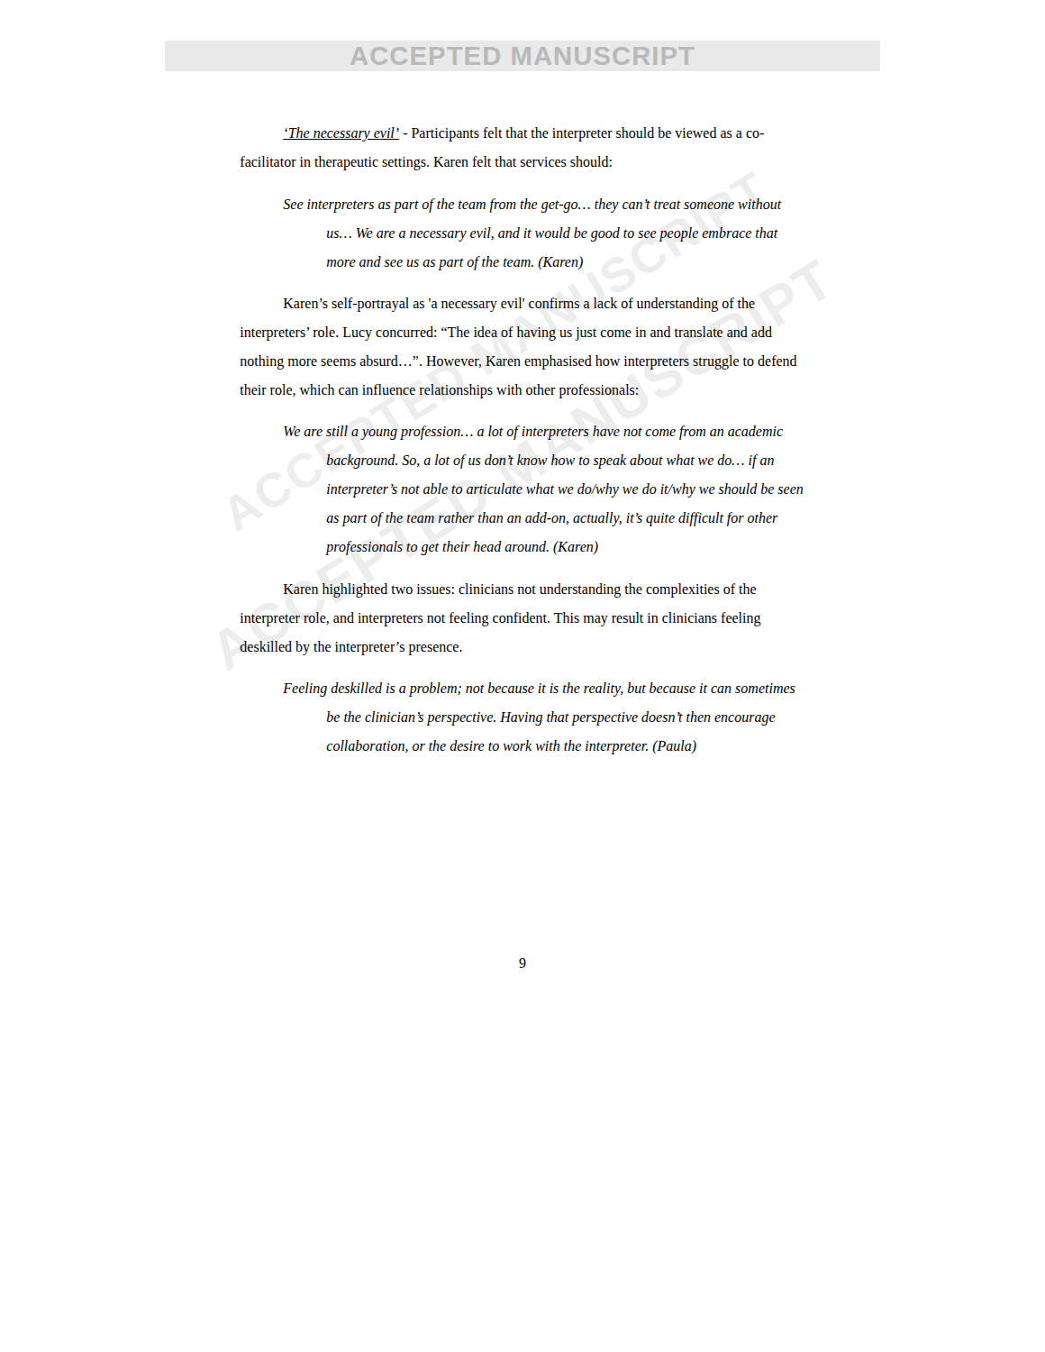ACCEPTED MANUSCRIPT
ACCEPTED MANUSCRIPT ACCEPTED MANUSCRIPT
‘The necessary evil’ - Participants felt that the interpreter should be viewed as a co-facilitator in therapeutic settings. Karen felt that services should:
See interpreters as part of the team from the get-go… they can’t treat someone without us… We are a necessary evil, and it would be good to see people embrace that more and see us as part of the team. (Karen)
Karen’s self-portrayal as 'a necessary evil' confirms a lack of understanding of the interpreters’ role. Lucy concurred: “The idea of having us just come in and translate and add nothing more seems absurd…”. However, Karen emphasised how interpreters struggle to defend their role, which can influence relationships with other professionals:
We are still a young profession… a lot of interpreters have not come from an academic background. So, a lot of us don’t know how to speak about what we do… if an interpreter’s not able to articulate what we do/why we do it/why we should be seen as part of the team rather than an add-on, actually, it’s quite difficult for other professionals to get their head around. (Karen)
Karen highlighted two issues: clinicians not understanding the complexities of the interpreter role, and interpreters not feeling confident. This may result in clinicians feeling deskilled by the interpreter’s presence.
Feeling deskilled is a problem; not because it is the reality, but because it can sometimes be the clinician’s perspective. Having that perspective doesn’t then encourage collaboration, or the desire to work with the interpreter. (Paula)
9